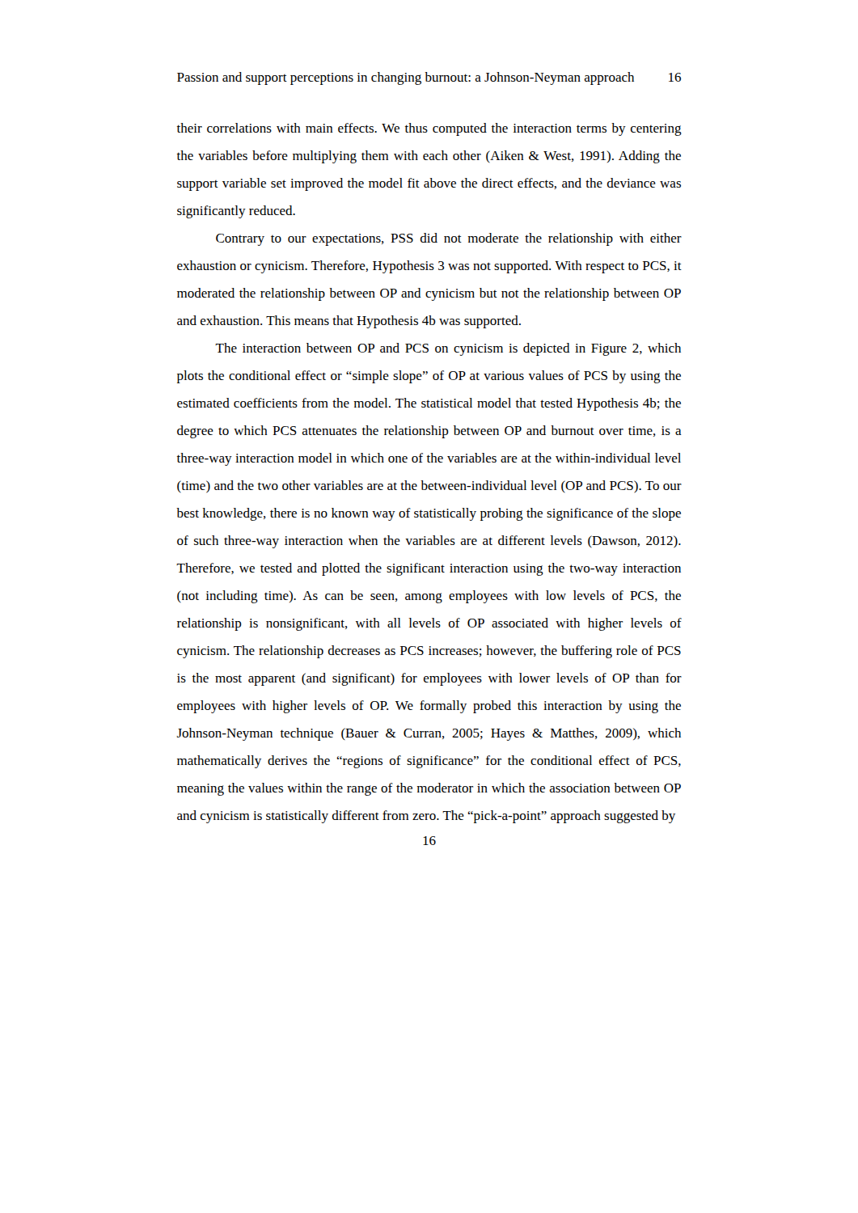Passion and support perceptions in changing burnout: a Johnson-Neyman approach 16
their correlations with main effects. We thus computed the interaction terms by centering the variables before multiplying them with each other (Aiken & West, 1991). Adding the support variable set improved the model fit above the direct effects, and the deviance was significantly reduced.
Contrary to our expectations, PSS did not moderate the relationship with either exhaustion or cynicism. Therefore, Hypothesis 3 was not supported. With respect to PCS, it moderated the relationship between OP and cynicism but not the relationship between OP and exhaustion. This means that Hypothesis 4b was supported.
The interaction between OP and PCS on cynicism is depicted in Figure 2, which plots the conditional effect or “simple slope” of OP at various values of PCS by using the estimated coefficients from the model. The statistical model that tested Hypothesis 4b; the degree to which PCS attenuates the relationship between OP and burnout over time, is a three-way interaction model in which one of the variables are at the within-individual level (time) and the two other variables are at the between-individual level (OP and PCS). To our best knowledge, there is no known way of statistically probing the significance of the slope of such three-way interaction when the variables are at different levels (Dawson, 2012). Therefore, we tested and plotted the significant interaction using the two-way interaction (not including time). As can be seen, among employees with low levels of PCS, the relationship is nonsignificant, with all levels of OP associated with higher levels of cynicism. The relationship decreases as PCS increases; however, the buffering role of PCS is the most apparent (and significant) for employees with lower levels of OP than for employees with higher levels of OP. We formally probed this interaction by using the Johnson-Neyman technique (Bauer & Curran, 2005; Hayes & Matthes, 2009), which mathematically derives the “regions of significance” for the conditional effect of PCS, meaning the values within the range of the moderator in which the association between OP and cynicism is statistically different from zero. The “pick-a-point” approach suggested by
16